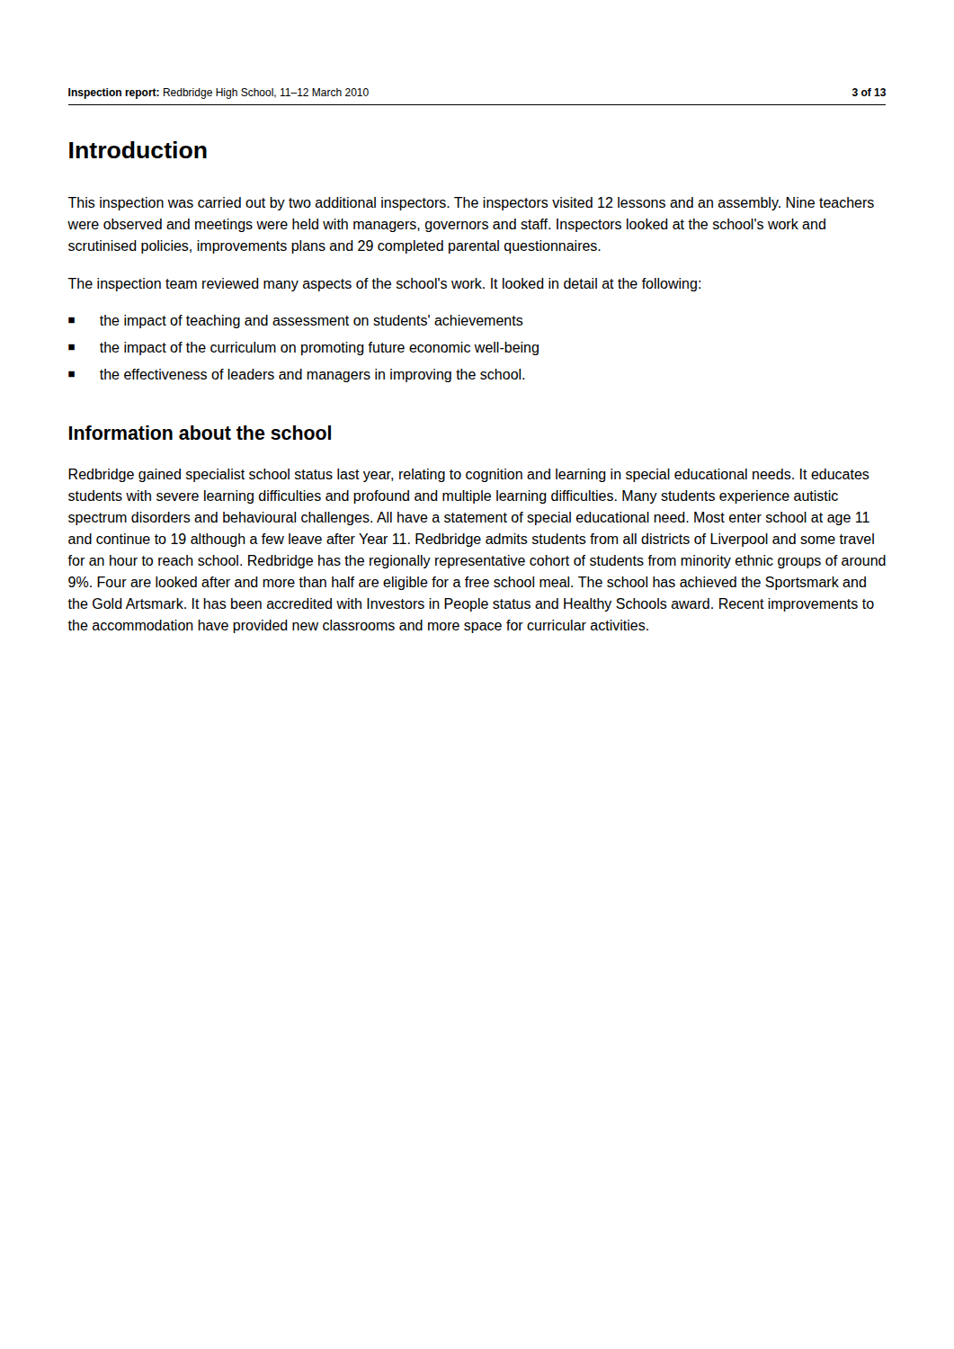Inspection report: Redbridge High School, 11–12 March 2010 3 of 13
Introduction
This inspection was carried out by two additional inspectors. The inspectors visited 12 lessons and an assembly. Nine teachers were observed and meetings were held with managers, governors and staff. Inspectors looked at the school's work and scrutinised policies, improvements plans and 29 completed parental questionnaires.
The inspection team reviewed many aspects of the school's work. It looked in detail at the following:
the impact of teaching and assessment on students' achievements
the impact of the curriculum on promoting future economic well-being
the effectiveness of leaders and managers in improving the school.
Information about the school
Redbridge gained specialist school status last year, relating to cognition and learning in special educational needs. It educates students with severe learning difficulties and profound and multiple learning difficulties. Many students experience autistic spectrum disorders and behavioural challenges. All have a statement of special educational need. Most enter school at age 11 and continue to 19 although a few leave after Year 11. Redbridge admits students from all districts of Liverpool and some travel for an hour to reach school. Redbridge has the regionally representative cohort of students from minority ethnic groups of around 9%. Four are looked after and more than half are eligible for a free school meal. The school has achieved the Sportsmark and the Gold Artsmark. It has been accredited with Investors in People status and Healthy Schools award. Recent improvements to the accommodation have provided new classrooms and more space for curricular activities.